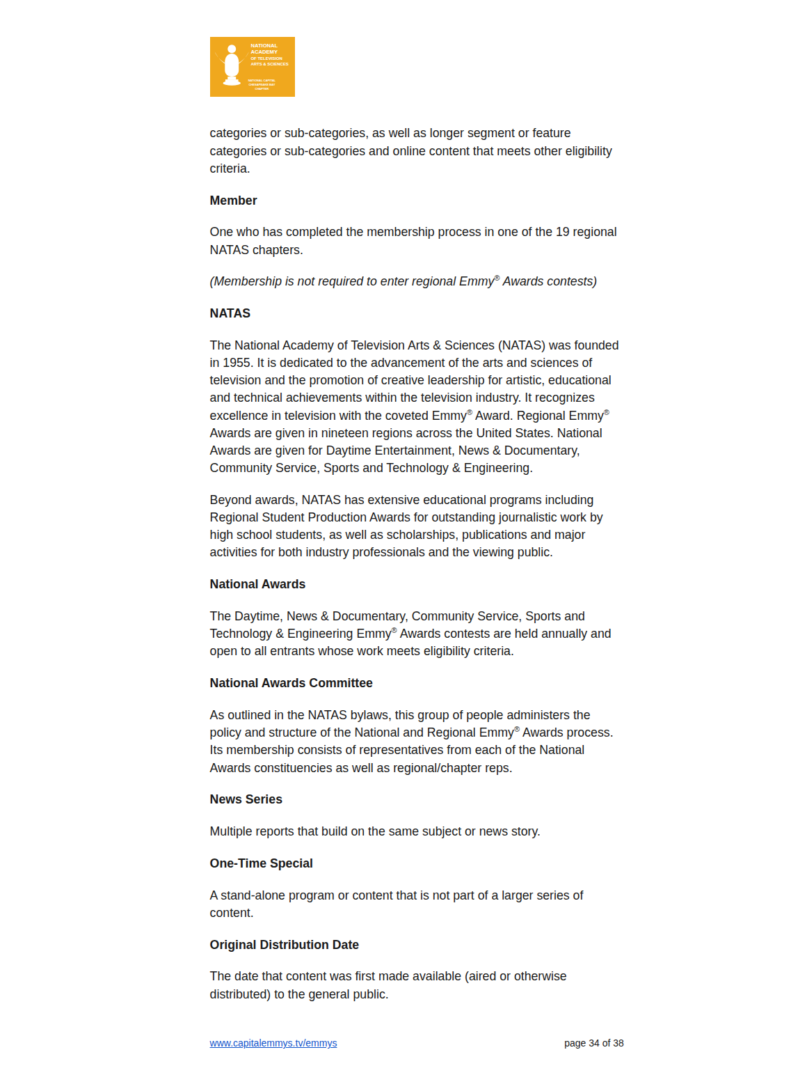NATIONAL ACADEMY OF TELEVISION ARTS & SCIENCES NATIONAL CAPITAL CHESAPEAKE BAY CHAPTER
categories or sub-categories, as well as longer segment or feature categories or sub-categories and online content that meets other eligibility criteria.
Member
One who has completed the membership process in one of the 19 regional NATAS chapters.
(Membership is not required to enter regional Emmy® Awards contests)
NATAS
The National Academy of Television Arts & Sciences (NATAS) was founded in 1955. It is dedicated to the advancement of the arts and sciences of television and the promotion of creative leadership for artistic, educational and technical achievements within the television industry. It recognizes excellence in television with the coveted Emmy® Award. Regional Emmy® Awards are given in nineteen regions across the United States. National Awards are given for Daytime Entertainment, News & Documentary, Community Service, Sports and Technology & Engineering.
Beyond awards, NATAS has extensive educational programs including Regional Student Production Awards for outstanding journalistic work by high school students, as well as scholarships, publications and major activities for both industry professionals and the viewing public.
National Awards
The Daytime, News & Documentary, Community Service, Sports and Technology & Engineering Emmy® Awards contests are held annually and open to all entrants whose work meets eligibility criteria.
National Awards Committee
As outlined in the NATAS bylaws, this group of people administers the policy and structure of the National and Regional Emmy® Awards process. Its membership consists of representatives from each of the National Awards constituencies as well as regional/chapter reps.
News Series
Multiple reports that build on the same subject or news story.
One-Time Special
A stand-alone program or content that is not part of a larger series of content.
Original Distribution Date
The date that content was first made available (aired or otherwise distributed) to the general public.
www.capitalemmys.tv/emmys page 34 of 38